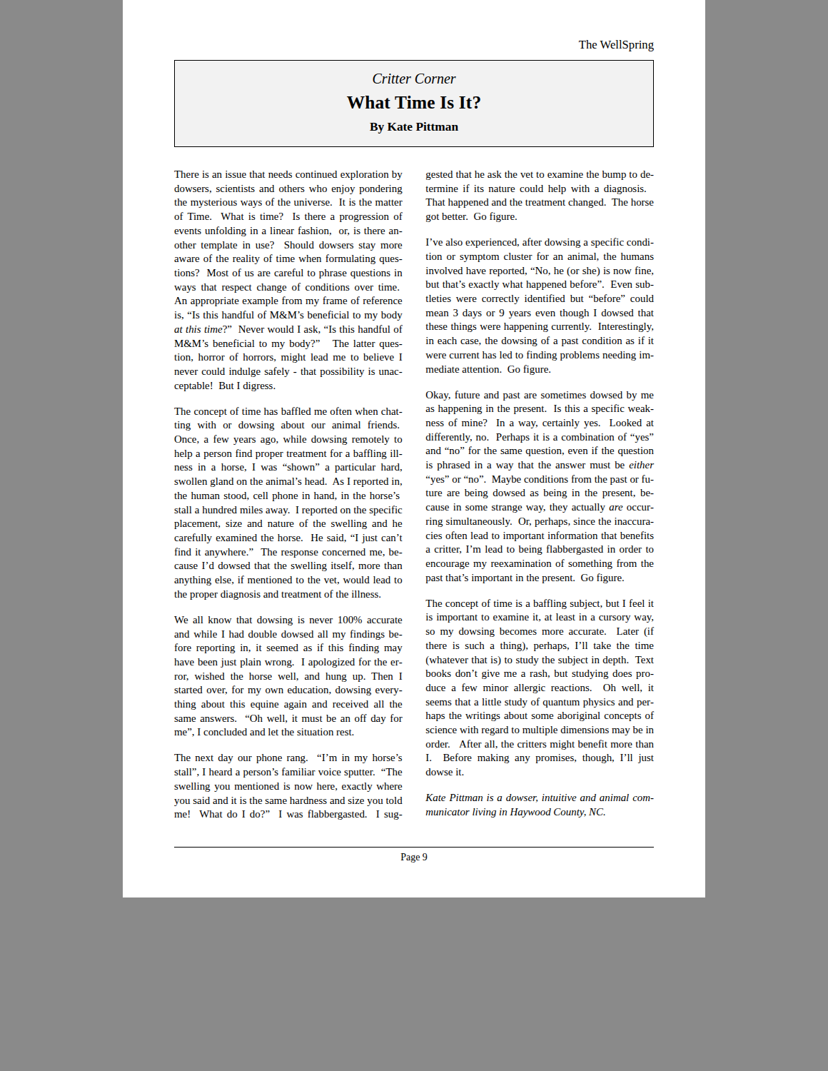The WellSpring
Critter Corner
What Time Is It?
By Kate Pittman
There is an issue that needs continued exploration by dowsers, scientists and others who enjoy pondering the mysterious ways of the universe. It is the matter of Time. What is time? Is there a progression of events unfolding in a linear fashion, or, is there another template in use? Should dowsers stay more aware of the reality of time when formulating questions? Most of us are careful to phrase questions in ways that respect change of conditions over time. An appropriate example from my frame of reference is, “Is this handful of M&M’s beneficial to my body at this time?” Never would I ask, “Is this handful of M&M’s beneficial to my body?” The latter question, horror of horrors, might lead me to believe I never could indulge safely - that possibility is unacceptable! But I digress.
The concept of time has baffled me often when chatting with or dowsing about our animal friends. Once, a few years ago, while dowsing remotely to help a person find proper treatment for a baffling illness in a horse, I was “shown” a particular hard, swollen gland on the animal’s head. As I reported in, the human stood, cell phone in hand, in the horse’s stall a hundred miles away. I reported on the specific placement, size and nature of the swelling and he carefully examined the horse. He said, “I just can’t find it anywhere.” The response concerned me, because I’d dowsed that the swelling itself, more than anything else, if mentioned to the vet, would lead to the proper diagnosis and treatment of the illness.
We all know that dowsing is never 100% accurate and while I had double dowsed all my findings before reporting in, it seemed as if this finding may have been just plain wrong. I apologized for the error, wished the horse well, and hung up. Then I started over, for my own education, dowsing everything about this equine again and received all the same answers. “Oh well, it must be an off day for me”, I concluded and let the situation rest.
The next day our phone rang. “I’m in my horse’s stall”, I heard a person’s familiar voice sputter. “The swelling you mentioned is now here, exactly where you said and it is the same hardness and size you told me! What do I do?” I was flabbergasted. I suggested that he ask the vet to examine the bump to determine if its nature could help with a diagnosis. That happened and the treatment changed. The horse got better. Go figure.
I’ve also experienced, after dowsing a specific condition or symptom cluster for an animal, the humans involved have reported, “No, he (or she) is now fine, but that’s exactly what happened before”. Even subtleties were correctly identified but “before” could mean 3 days or 9 years even though I dowsed that these things were happening currently. Interestingly, in each case, the dowsing of a past condition as if it were current has led to finding problems needing immediate attention. Go figure.
Okay, future and past are sometimes dowsed by me as happening in the present. Is this a specific weakness of mine? In a way, certainly yes. Looked at differently, no. Perhaps it is a combination of “yes” and “no” for the same question, even if the question is phrased in a way that the answer must be either “yes” or “no”. Maybe conditions from the past or future are being dowsed as being in the present, because in some strange way, they actually are occurring simultaneously. Or, perhaps, since the inaccuracies often lead to important information that benefits a critter, I’m lead to being flabbergasted in order to encourage my reexamination of something from the past that’s important in the present. Go figure.
The concept of time is a baffling subject, but I feel it is important to examine it, at least in a cursory way, so my dowsing becomes more accurate. Later (if there is such a thing), perhaps, I’ll take the time (whatever that is) to study the subject in depth. Text books don’t give me a rash, but studying does produce a few minor allergic reactions. Oh well, it seems that a little study of quantum physics and perhaps the writings about some aboriginal concepts of science with regard to multiple dimensions may be in order. After all, the critters might benefit more than I. Before making any promises, though, I’ll just dowse it.
Kate Pittman is a dowser, intuitive and animal communicator living in Haywood County, NC.
Page 9